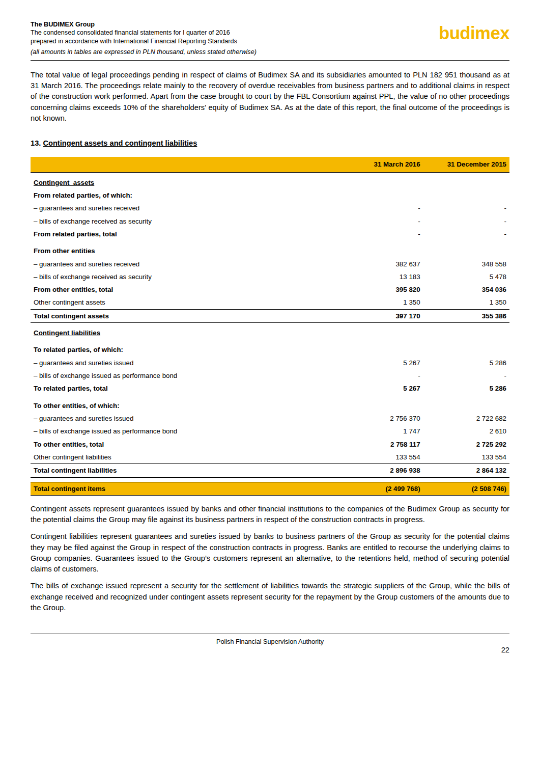budimex
The BUDIMEX Group
The condensed consolidated financial statements for I quarter of 2016
prepared in accordance with International Financial Reporting Standards
(all amounts in tables are expressed in PLN thousand, unless stated otherwise)
The total value of legal proceedings pending in respect of claims of Budimex SA and its subsidiaries amounted to PLN 182 951 thousand as at 31 March 2016. The proceedings relate mainly to the recovery of overdue receivables from business partners and to additional claims in respect of the construction work performed. Apart from the case brought to court by the FBL Consortium against PPL, the value of no other proceedings concerning claims exceeds 10% of the shareholders’ equity of Budimex SA. As at the date of this report, the final outcome of the proceedings is not known.
13. Contingent assets and contingent liabilities
| | 31 March 2016 | 31 December 2015 |
| --- | --- | --- |
| Contingent assets | | |
| From related parties, of which: | | |
| – guarantees and sureties received | - | - |
| – bills of exchange received as security | - | - |
| From related parties, total | - | - |
| From other entities | | |
| – guarantees and sureties received | 382 637 | 348 558 |
| – bills of exchange received as security | 13 183 | 5 478 |
| From other entities, total | 395 820 | 354 036 |
| Other contingent assets | 1 350 | 1 350 |
| Total contingent assets | 397 170 | 355 386 |
| Contingent liabilities | | |
| To related parties, of which: | | |
| – guarantees and sureties issued | 5 267 | 5 286 |
| – bills of exchange issued as performance bond | - | - |
| To related parties, total | 5 267 | 5 286 |
| To other entities, of which: | | |
| – guarantees and sureties issued | 2 756 370 | 2 722 682 |
| – bills of exchange issued as performance bond | 1 747 | 2 610 |
| To other entities, total | 2 758 117 | 2 725 292 |
| Other contingent liabilities | 133 554 | 133 554 |
| Total contingent liabilities | 2 896 938 | 2 864 132 |
| Total contingent items | (2 499 768) | (2 508 746) |
Contingent assets represent guarantees issued by banks and other financial institutions to the companies of the Budimex Group as security for the potential claims the Group may file against its business partners in respect of the construction contracts in progress.
Contingent liabilities represent guarantees and sureties issued by banks to business partners of the Group as security for the potential claims they may be filed against the Group in respect of the construction contracts in progress. Banks are entitled to recourse the underlying claims to Group companies. Guarantees issued to the Group’s customers represent an alternative, to the retentions held, method of securing potential claims of customers.
The bills of exchange issued represent a security for the settlement of liabilities towards the strategic suppliers of the Group, while the bills of exchange received and recognized under contingent assets represent security for the repayment by the Group customers of the amounts due to the Group.
Polish Financial Supervision Authority 22